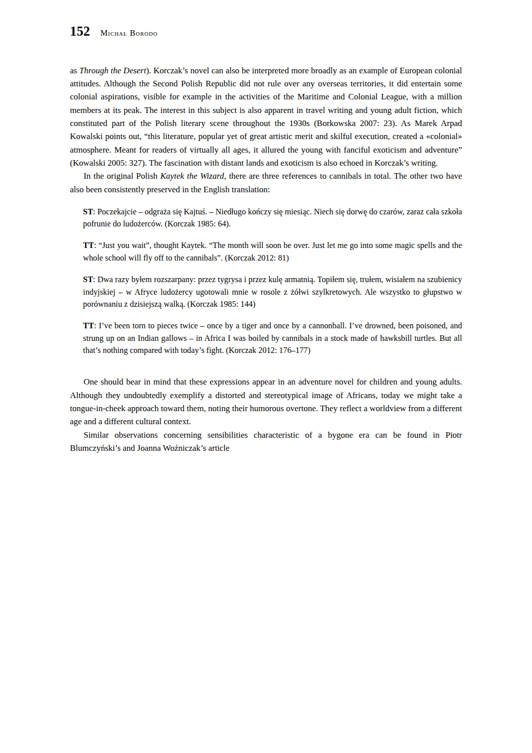152 Michał Borodo
as Through the Desert). Korczak’s novel can also be interpreted more broadly as an example of European colonial attitudes. Although the Second Polish Republic did not rule over any overseas territories, it did entertain some colonial aspirations, visible for example in the activities of the Maritime and Colonial League, with a million members at its peak. The interest in this subject is also apparent in travel writing and young adult fiction, which constituted part of the Polish literary scene throughout the 1930s (Borkowska 2007: 23). As Marek Arpad Kowalski points out, “this literature, popular yet of great artistic merit and skilful execution, created a «colonial» atmosphere. Meant for readers of virtually all ages, it allured the young with fanciful exoticism and adventure” (Kowalski 2005: 327). The fascination with distant lands and exoticism is also echoed in Korczak’s writing.
In the original Polish Kaytek the Wizard, there are three references to cannibals in total. The other two have also been consistently preserved in the English translation:
ST: Poczekajcie – odgraża się Kajtuś. – Niedługo kończy się miesiąc. Niech się dorwę do czarów, zaraz cała szkoła pofrunie do ludożerców. (Korczak 1985: 64).
TT: “Just you wait”, thought Kaytek. “The month will soon be over. Just let me go into some magic spells and the whole school will fly off to the cannibals”. (Korczak 2012: 81)
ST: Dwa razy byłem rozszarpany: przez tygrysa i przez kulę armatnią. Topiłem się, trułem, wisiałem na szubienicy indyjskiej – w Afryce ludożercy ugotowali mnie w rosole z żółwi szylkretowych. Ale wszystko to głupstwo w porównaniu z dzisiejszą walką. (Korczak 1985: 144)
TT: I’ve been torn to pieces twice – once by a tiger and once by a cannonball. I’ve drowned, been poisoned, and strung up on an Indian gallows – in Africa I was boiled by cannibals in a stock made of hawksbill turtles. But all that’s nothing compared with today’s fight. (Korczak 2012: 176–177)
One should bear in mind that these expressions appear in an adventure novel for children and young adults. Although they undoubtedly exemplify a distorted and stereotypical image of Africans, today we might take a tongue-in-cheek approach toward them, noting their humorous overtone. They reflect a worldview from a different age and a different cultural context.
Similar observations concerning sensibilities characteristic of a bygone era can be found in Piotr Blumczyński’s and Joanna Woźniczak’s article